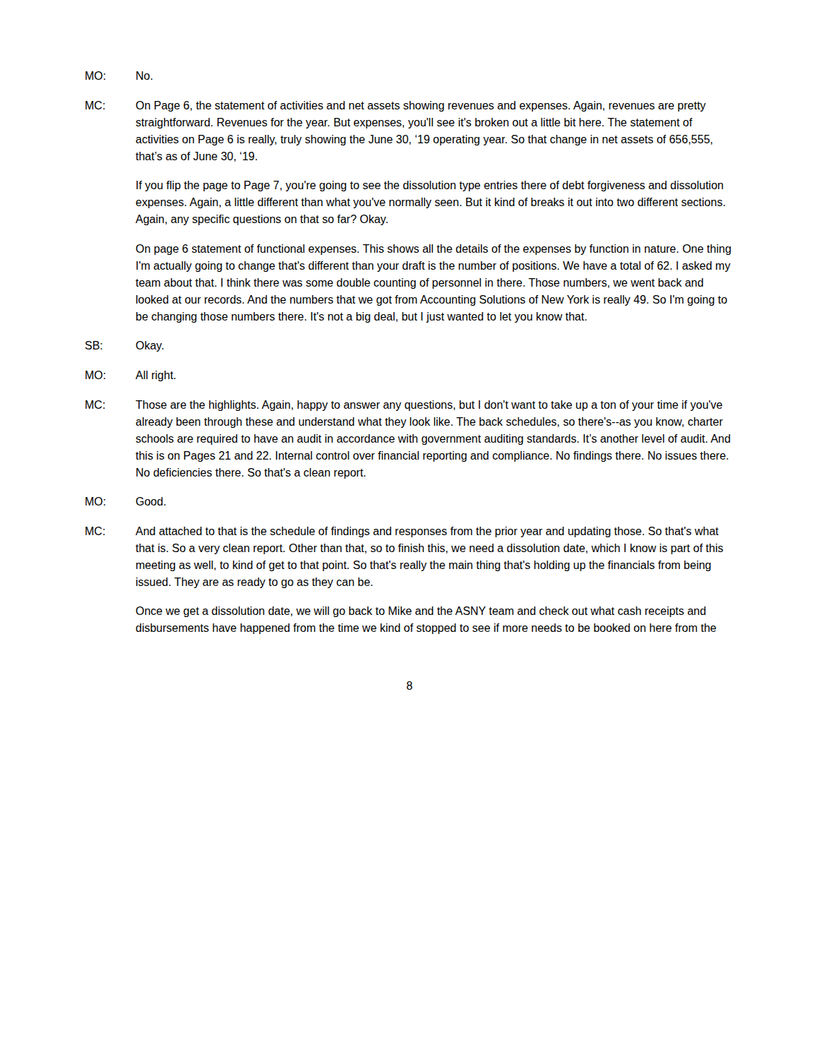| MO: | No. |
| MC: | On Page 6, the statement of activities and net assets showing revenues and expenses. Again, revenues are pretty straightforward. Revenues for the year. But expenses, you'll see it's broken out a little bit here. The statement of activities on Page 6 is really, truly showing the June 30, ‘19 operating year. So that change in net assets of 656,555, that’s as of June 30, ‘19. If you flip the page to Page 7, you're going to see the dissolution type entries there of debt forgiveness and dissolution expenses. Again, a little different than what you've normally seen. But it kind of breaks it out into two different sections. Again, any specific questions on that so far? Okay. On page 6 statement of functional expenses. This shows all the details of the expenses by function in nature. One thing I'm actually going to change that's different than your draft is the number of positions. We have a total of 62. I asked my team about that. I think there was some double counting of personnel in there. Those numbers, we went back and looked at our records. And the numbers that we got from Accounting Solutions of New York is really 49. So I'm going to be changing those numbers there. It's not a big deal, but I just wanted to let you know that. |
| SB: | Okay. |
| MO: | All right. |
| MC: | Those are the highlights. Again, happy to answer any questions, but I don't want to take up a ton of your time if you've already been through these and understand what they look like. The back schedules, so there's--as you know, charter schools are required to have an audit in accordance with government auditing standards. It’s another level of audit. And this is on Pages 21 and 22. Internal control over financial reporting and compliance. No findings there. No issues there. No deficiencies there. So that's a clean report. |
| MO: | Good. |
| MC: | And attached to that is the schedule of findings and responses from the prior year and updating those. So that's what that is. So a very clean report. Other than that, so to finish this, we need a dissolution date, which I know is part of this meeting as well, to kind of get to that point. So that's really the main thing that's holding up the financials from being issued. They are as ready to go as they can be. Once we get a dissolution date, we will go back to Mike and the ASNY team and check out what cash receipts and disbursements have happened from the time we kind of stopped to see if more needs to be booked on here from the |
8